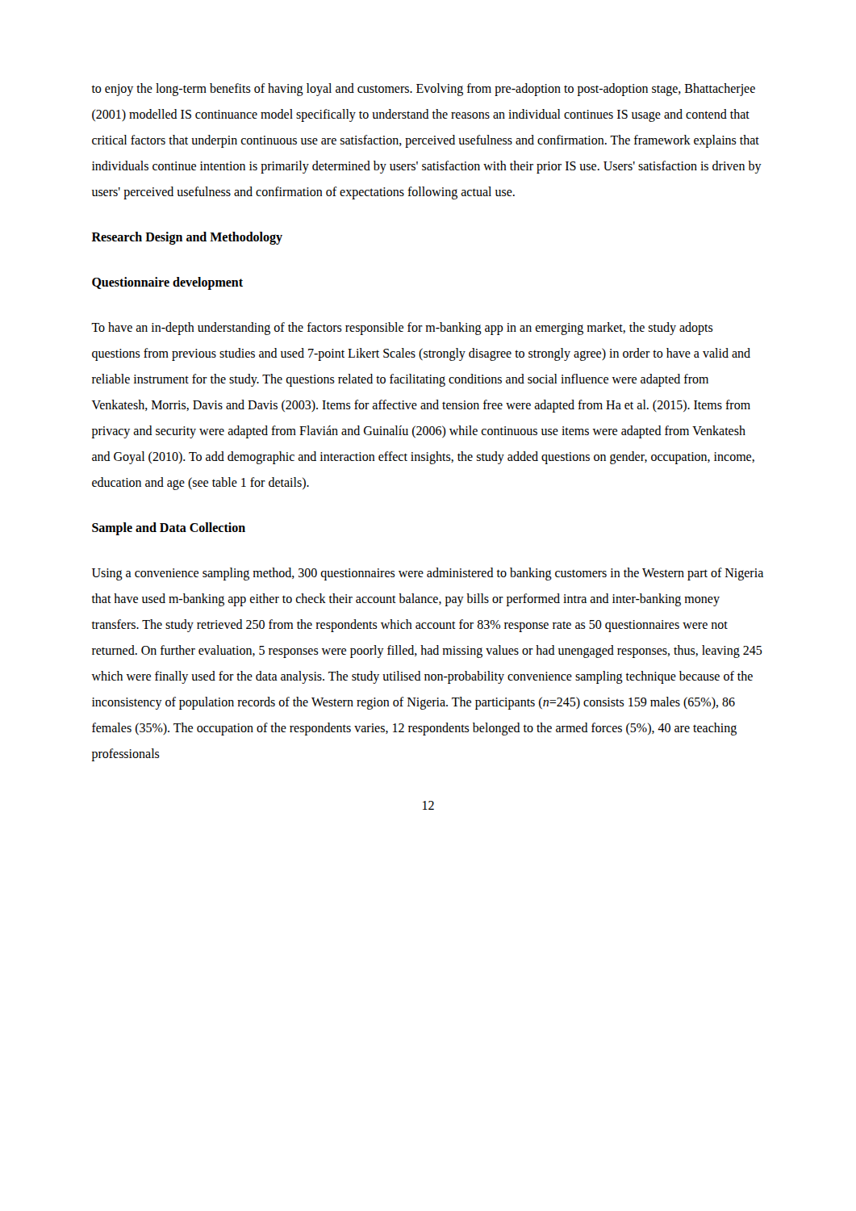to enjoy the long-term benefits of having loyal and customers. Evolving from pre-adoption to post-adoption stage, Bhattacherjee (2001) modelled IS continuance model specifically to understand the reasons an individual continues IS usage and contend that critical factors that underpin continuous use are satisfaction, perceived usefulness and confirmation. The framework explains that individuals continue intention is primarily determined by users' satisfaction with their prior IS use. Users' satisfaction is driven by users' perceived usefulness and confirmation of expectations following actual use.
Research Design and Methodology
Questionnaire development
To have an in-depth understanding of the factors responsible for m-banking app in an emerging market, the study adopts questions from previous studies and used 7-point Likert Scales (strongly disagree to strongly agree) in order to have a valid and reliable instrument for the study. The questions related to facilitating conditions and social influence were adapted from Venkatesh, Morris, Davis and Davis (2003). Items for affective and tension free were adapted from Ha et al. (2015). Items from privacy and security were adapted from Flavián and Guinalíu (2006) while continuous use items were adapted from Venkatesh and Goyal (2010). To add demographic and interaction effect insights, the study added questions on gender, occupation, income, education and age (see table 1 for details).
Sample and Data Collection
Using a convenience sampling method, 300 questionnaires were administered to banking customers in the Western part of Nigeria that have used m-banking app either to check their account balance, pay bills or performed intra and inter-banking money transfers. The study retrieved 250 from the respondents which account for 83% response rate as 50 questionnaires were not returned. On further evaluation, 5 responses were poorly filled, had missing values or had unengaged responses, thus, leaving 245 which were finally used for the data analysis. The study utilised non-probability convenience sampling technique because of the inconsistency of population records of the Western region of Nigeria. The participants (n=245) consists 159 males (65%), 86 females (35%). The occupation of the respondents varies, 12 respondents belonged to the armed forces (5%), 40 are teaching professionals
12